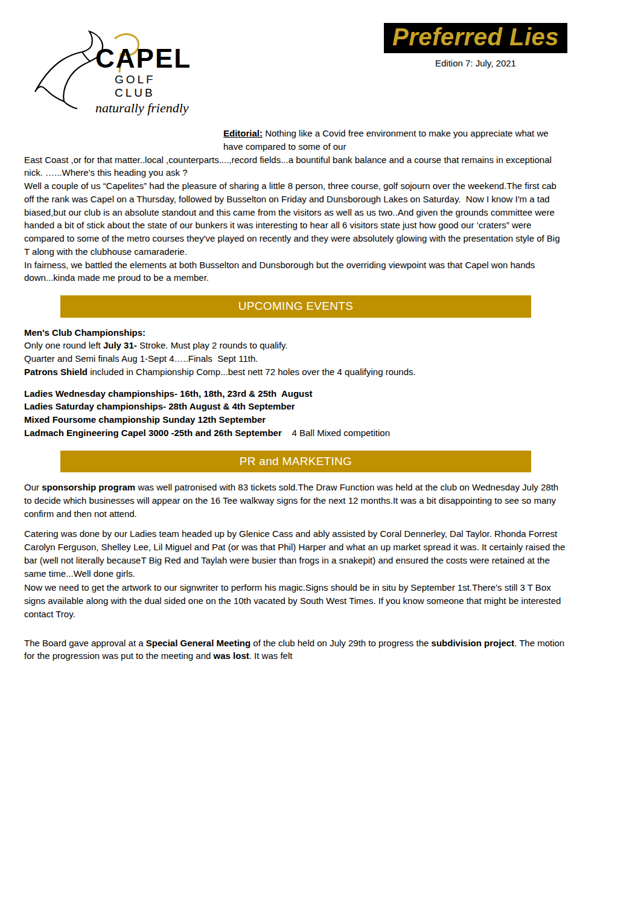CAPEL GOLF CLUB naturally friendly
Preferred Lies
Edition 7: July, 2021
Editorial: Nothing like a Covid free environment to make you appreciate what we have compared to some of our
East Coast ,or for that matter..local ,counterparts....,record fields...a bountiful bank balance and a course that remains in exceptional nick. …...Where's this heading you ask ?
Well a couple of us “Capelites” had the pleasure of sharing a little 8 person, three course, golf sojourn over the weekend.The first cab off the rank was Capel on a Thursday, followed by Busselton on Friday and Dunsborough Lakes on Saturday. Now I know I'm a tad biased,but our club is an absolute standout and this came from the visitors as well as us two..And given the grounds committee were handed a bit of stick about the state of our bunkers it was interesting to hear all 6 visitors state just how good our ‘craters” were compared to some of the metro courses they've played on recently and they were absolutely glowing with the presentation style of Big T along with the clubhouse camaraderie.
In fairness, we battled the elements at both Busselton and Dunsborough but the overriding viewpoint was that Capel won hands down...kinda made me proud to be a member.
UPCOMING EVENTS
Men's Club Championships:
Only one round left July 31- Stroke. Must play 2 rounds to qualify.
Quarter and Semi finals Aug 1-Sept 4…..Finals Sept 11th.
Patrons Shield included in Championship Comp...best nett 72 holes over the 4 qualifying rounds.
Ladies Wednesday championships- 16th, 18th, 23rd & 25th August
Ladies Saturday championships- 28th August & 4th September
Mixed Foursome championship Sunday 12th September
Ladmach Engineering Capel 3000 -25th and 26th September 4 Ball Mixed competition
PR and MARKETING
Our sponsorship program was well patronised with 83 tickets sold.The Draw Function was held at the club on Wednesday July 28th to decide which businesses will appear on the 16 Tee walkway signs for the next 12 months.It was a bit disappointing to see so many confirm and then not attend.
Catering was done by our Ladies team headed up by Glenice Cass and ably assisted by Coral Dennerley, Dal Taylor. Rhonda Forrest Carolyn Ferguson, Shelley Lee, Lil Miguel and Pat (or was that Phil) Harper and what an up market spread it was. It certainly raised the bar (well not literally becauseT Big Red and Taylah were busier than frogs in a snakepit) and ensured the costs were retained at the same time...Well done girls.
Now we need to get the artwork to our signwriter to perform his magic.Signs should be in situ by September 1st.There's still 3 T Box signs available along with the dual sided one on the 10th vacated by South West Times. If you know someone that might be interested contact Troy.
The Board gave approval at a Special General Meeting of the club held on July 29th to progress the subdivision project. The motion for the progression was put to the meeting and was lost. It was felt